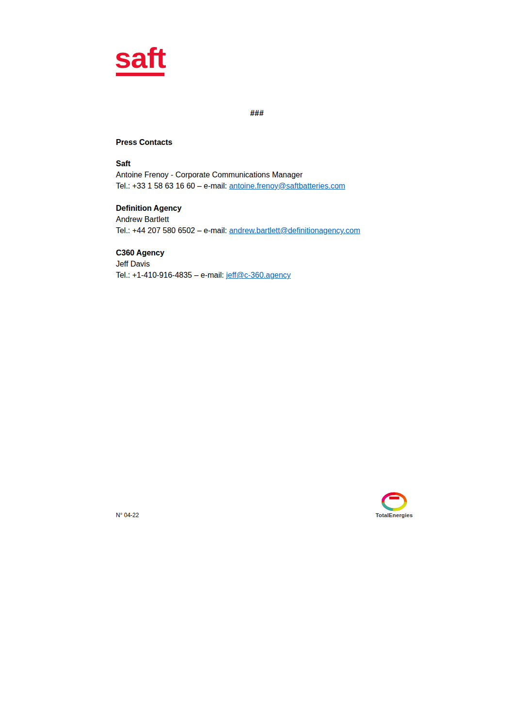saft
###
Press Contacts
Saft
Antoine Frenoy - Corporate Communications Manager
Tel.: +33 1 58 63 16 60 – e-mail: antoine.frenoy@saftbatteries.com
Definition Agency
Andrew Bartlett
Tel.: +44 207 580 6502 – e-mail: andrew.bartlett@definitionagency.com
C360 Agency
Jeff Davis
Tel.: +1-410-916-4835 – e-mail: jeff@c-360.agency
N° 04-22
TotalEnergies